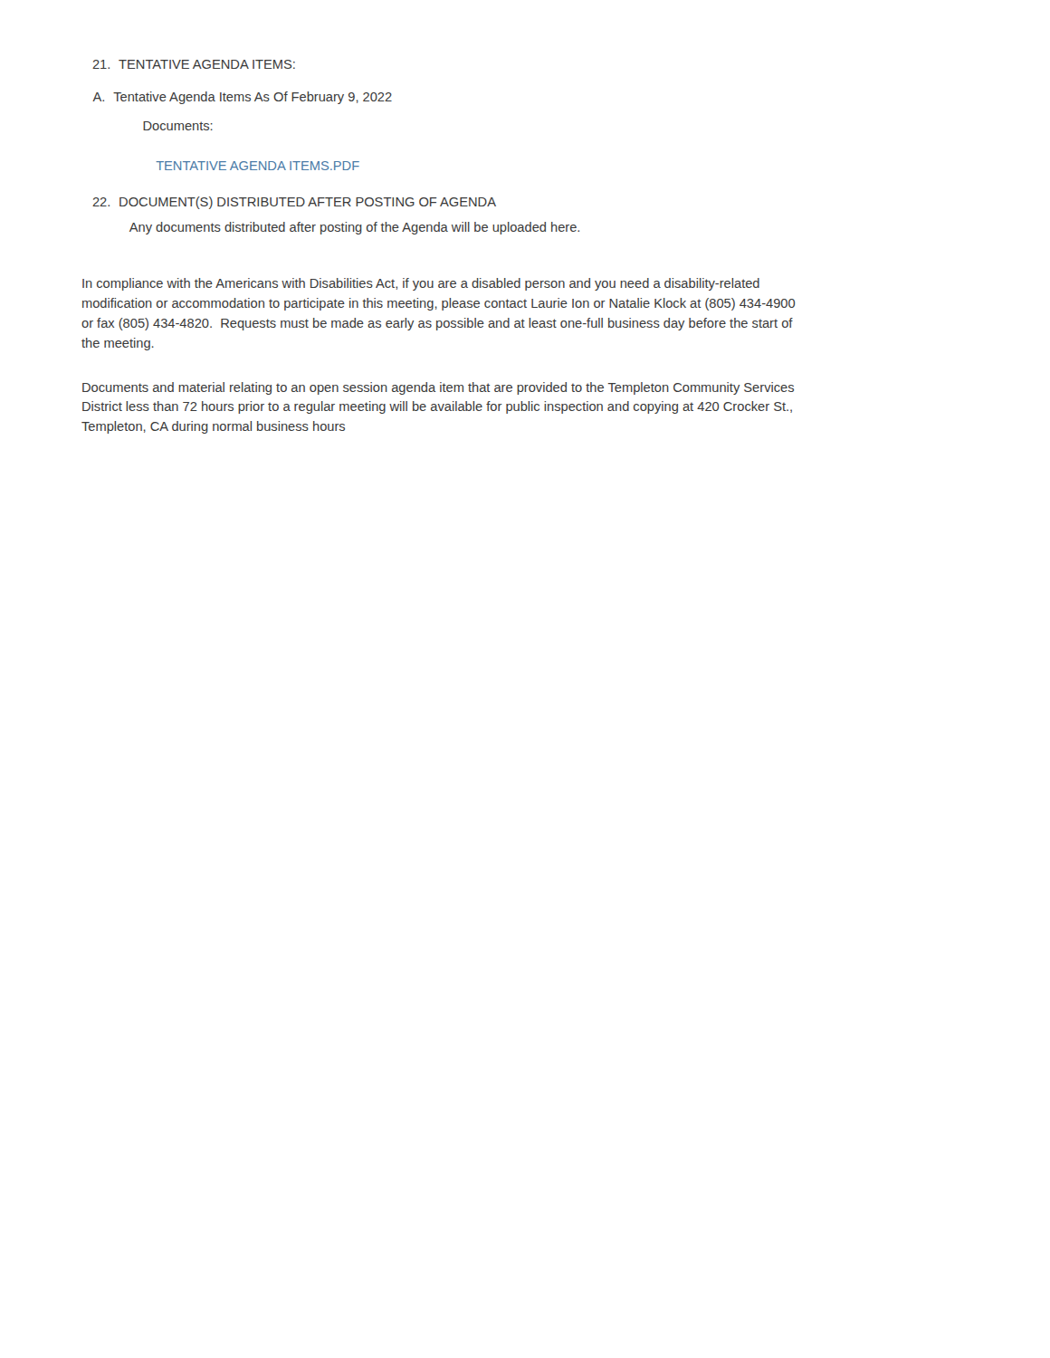21. Tentative Agenda Items:
A. Tentative Agenda Items As Of February 9, 2022
Documents:
TENTATIVE AGENDA ITEMS.PDF
22. Document(s) Distributed After Posting Of Agenda
Any documents distributed after posting of the Agenda will be uploaded here.
In compliance with the Americans with Disabilities Act, if you are a disabled person and you need a disability‑related modification or accommodation to participate in this meeting, please contact Laurie Ion or Natalie Klock at (805) 434‑4900 or fax (805) 434‑4820. Requests must be made as early as possible and at least one‑full business day before the start of the meeting.
Documents and material relating to an open session agenda item that are provided to the Templeton Community Services District less than 72 hours prior to a regular meeting will be available for public inspection and copying at 420 Crocker St., Templeton, CA during normal business hours